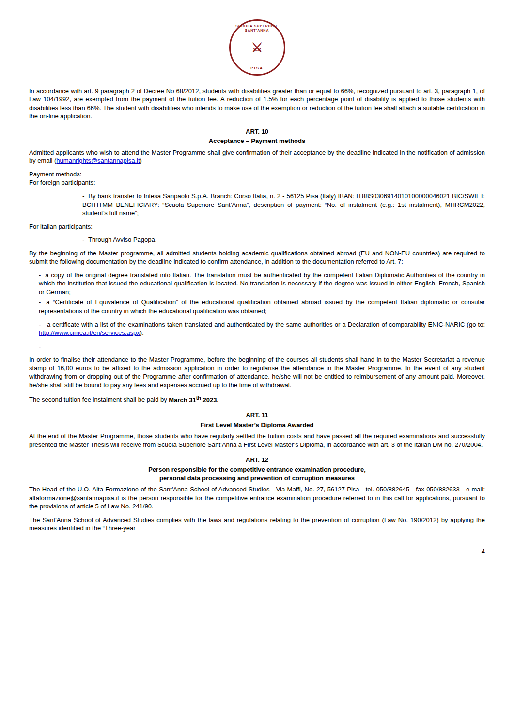SCUOLA SUPERIORE SANT'ANNA
⚔
PISA
In accordance with art. 9 paragraph 2 of Decree No 68/2012, students with disabilities greater than or equal to 66%, recognized pursuant to art. 3, paragraph 1, of Law 104/1992, are exempted from the payment of the tuition fee. A reduction of 1.5% for each percentage point of disability is applied to those students with disabilities less than 66%. The student with disabilities who intends to make use of the exemption or reduction of the tuition fee shall attach a suitable certification in the on-line application.
ART. 10
Acceptance – Payment methods
Admitted applicants who wish to attend the Master Programme shall give confirmation of their acceptance by the deadline indicated in the notification of admission by email (humanrights@santannapisa.it)
Payment methods:
For foreign participants:
By bank transfer to Intesa Sanpaolo S.p.A. Branch: Corso Italia, n. 2 - 56125 Pisa (Italy) IBAN: IT88S0306914010100000046021 BIC/SWIFT: BCITITMM BENEFICIARY: “Scuola Superiore Sant’Anna”, description of payment: “No. of instalment (e.g.: 1st instalment), MHRCM2022, student’s full name”;
For italian participants:
Through Avviso Pagopa.
By the beginning of the Master programme, all admitted students holding academic qualifications obtained abroad (EU and NON-EU countries) are required to submit the following documentation by the deadline indicated to confirm attendance, in addition to the documentation referred to Art. 7:
a copy of the original degree translated into Italian. The translation must be authenticated by the competent Italian Diplomatic Authorities of the country in which the institution that issued the educational qualification is located. No translation is necessary if the degree was issued in either English, French, Spanish or German;
a “Certificate of Equivalence of Qualification” of the educational qualification obtained abroad issued by the competent Italian diplomatic or consular representations of the country in which the educational qualification was obtained;
- a certificate with a list of the examinations taken translated and authenticated by the same authorities or a Declaration of comparability ENIC-NARIC (go to: http://www.cimea.it/en/services.aspx).
-
In order to finalise their attendance to the Master Programme, before the beginning of the courses all students shall hand in to the Master Secretariat a revenue stamp of 16,00 euros to be affixed to the admission application in order to regularise the attendance in the Master Programme. In the event of any student withdrawing from or dropping out of the Programme after confirmation of attendance, he/she will not be entitled to reimbursement of any amount paid. Moreover, he/she shall still be bound to pay any fees and expenses accrued up to the time of withdrawal.
The second tuition fee instalment shall be paid by March 31th 2023.
ART. 11
First Level Master’s Diploma Awarded
At the end of the Master Programme, those students who have regularly settled the tuition costs and have passed all the required examinations and successfully presented the Master Thesis will receive from Scuola Superiore Sant’Anna a First Level Master’s Diploma, in accordance with art. 3 of the Italian DM no. 270/2004.
ART. 12
Person responsible for the competitive entrance examination procedure,
personal data processing and prevention of corruption measures
The Head of the U.O. Alta Formazione of the Sant'Anna School of Advanced Studies - Via Maffi, No. 27, 56127 Pisa - tel. 050/882645 - fax 050/882633 - e-mail: altaformazione@santannapisa.it is the person responsible for the competitive entrance examination procedure referred to in this call for applications, pursuant to the provisions of article 5 of Law No. 241/90.
The Sant'Anna School of Advanced Studies complies with the laws and regulations relating to the prevention of corruption (Law No. 190/2012) by applying the measures identified in the “Three-year
4